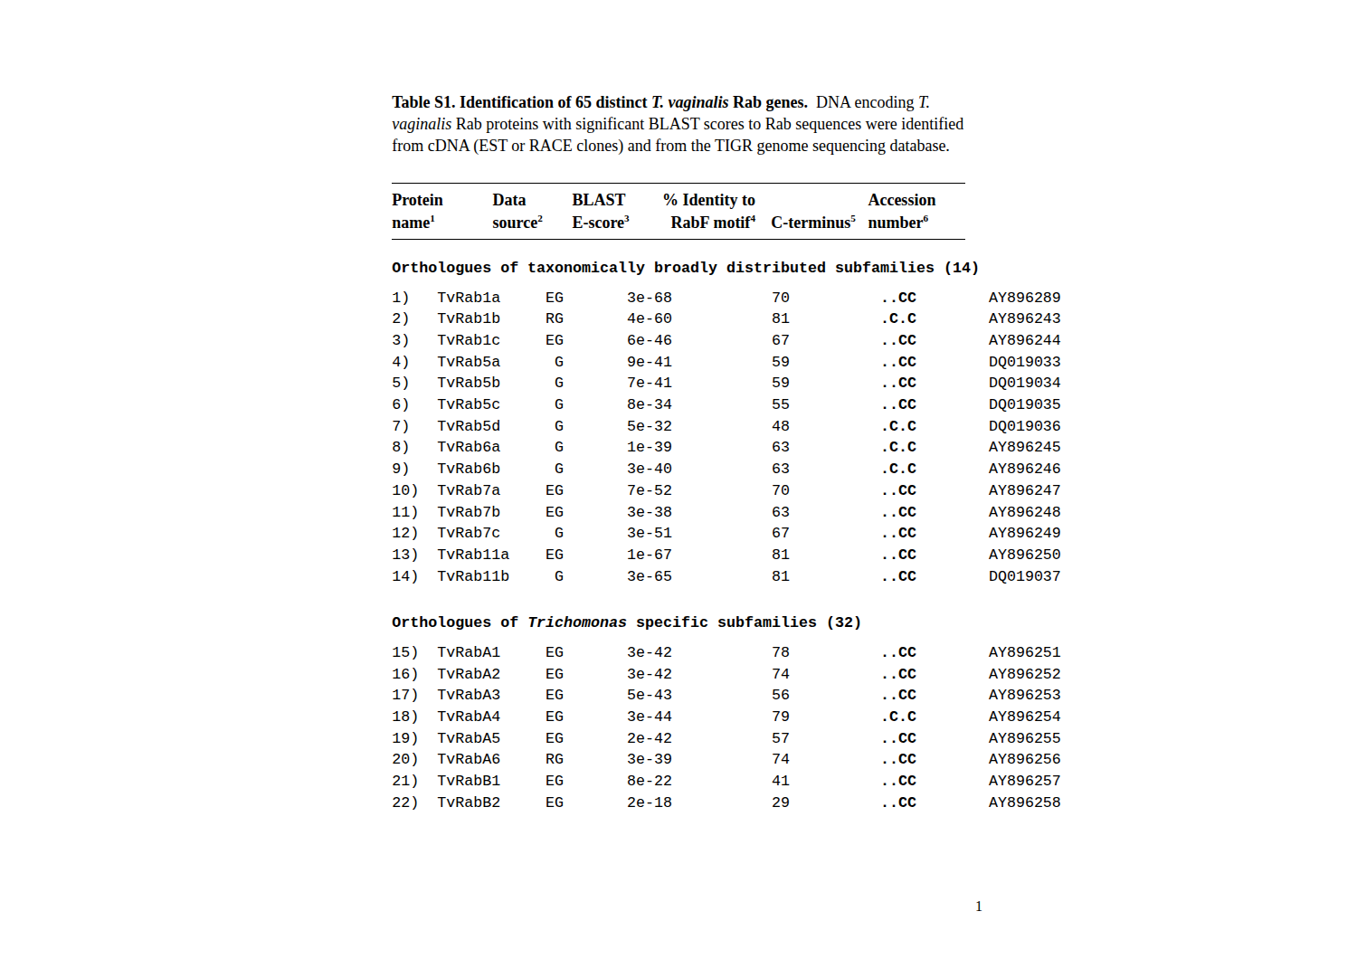Table S1. Identification of 65 distinct T. vaginalis Rab genes. DNA encoding T. vaginalis Rab proteins with significant BLAST scores to Rab sequences were identified from cDNA (EST or RACE clones) and from the TIGR genome sequencing database.
| Protein name 1 | Data source 2 | BLAST E-score 3 | % Identity to RabF motif 4 | C-terminus 5 | Accession number 6 |
Orthologues of taxonomically broadly distributed subfamilies (14)
1)   TvRab1a     EG       3e-68           70          ..CC        AY896289
2)   TvRab1b     RG       4e-60           81          .C.C        AY896243
3)   TvRab1c     EG       6e-46           67          ..CC        AY896244
4)   TvRab5a      G       9e-41           59          ..CC        DQ019033
5)   TvRab5b      G       7e-41           59          ..CC        DQ019034
6)   TvRab5c      G       8e-34           55          ..CC        DQ019035
7)   TvRab5d      G       5e-32           48          .C.C        DQ019036
8)   TvRab6a      G       1e-39           63          .C.C        AY896245
9)   TvRab6b      G       3e-40           63          .C.C        AY896246
10)  TvRab7a     EG       7e-52           70          ..CC        AY896247
11)  TvRab7b     EG       3e-38           63          ..CC        AY896248
12)  TvRab7c      G       3e-51           67          ..CC        AY896249
13)  TvRab11a    EG       1e-67           81          ..CC        AY896250
14)  TvRab11b     G       3e-65           81          ..CC        DQ019037
Orthologues of Trichomonas specific subfamilies (32)
15)  TvRabA1     EG       3e-42           78          ..CC        AY896251
16)  TvRabA2     EG       3e-42           74          ..CC        AY896252
17)  TvRabA3     EG       5e-43           56          ..CC        AY896253
18)  TvRabA4     EG       3e-44           79          .C.C        AY896254
19)  TvRabA5     EG       2e-42           57          ..CC        AY896255
20)  TvRabA6     RG       3e-39           74          ..CC        AY896256
21)  TvRabB1     EG       8e-22           41          ..CC        AY896257
22)  TvRabB2     EG       2e-18           29          ..CC        AY896258
1